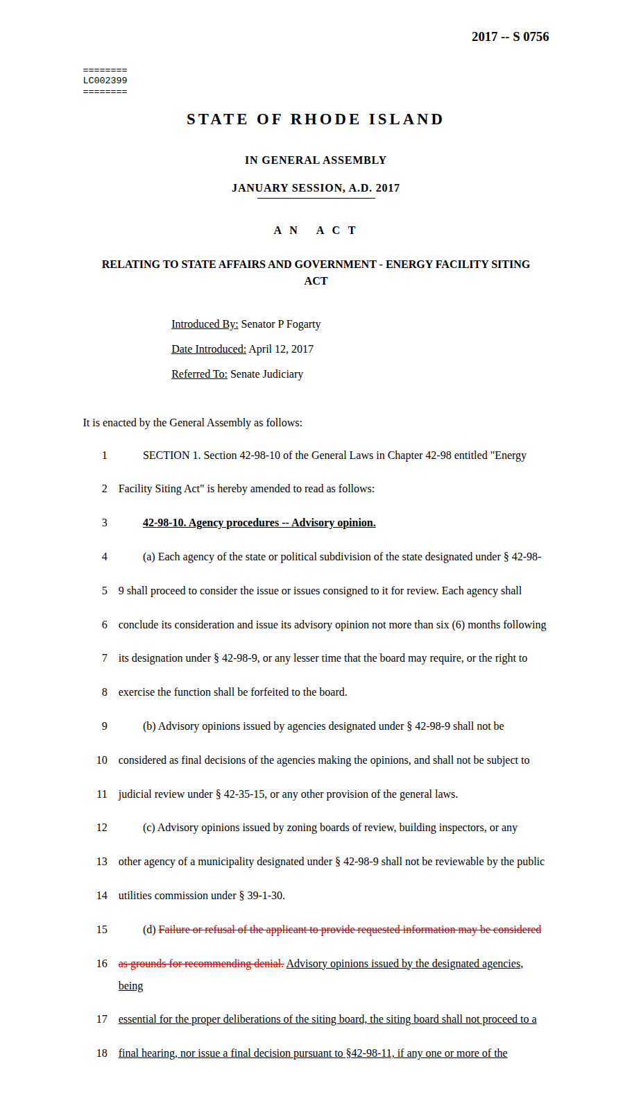2017 -- S 0756
========
LC002399
========
STATE OF RHODE ISLAND
IN GENERAL ASSEMBLY
JANUARY SESSION, A.D. 2017
A N A C T
RELATING TO STATE AFFAIRS AND GOVERNMENT - ENERGY FACILITY SITING
ACT
Introduced By: Senator P Fogarty
Date Introduced: April 12, 2017
Referred To: Senate Judiciary
It is enacted by the General Assembly as follows:
SECTION 1. Section 42-98-10 of the General Laws in Chapter 42-98 entitled "Energy
Facility Siting Act" is hereby amended to read as follows:
42-98-10. Agency procedures -- Advisory opinion.
(a) Each agency of the state or political subdivision of the state designated under § 42-98-
9 shall proceed to consider the issue or issues consigned to it for review. Each agency shall
conclude its consideration and issue its advisory opinion not more than six (6) months following
its designation under § 42-98-9, or any lesser time that the board may require, or the right to
exercise the function shall be forfeited to the board.
(b) Advisory opinions issued by agencies designated under § 42-98-9 shall not be
considered as final decisions of the agencies making the opinions, and shall not be subject to
judicial review under § 42-35-15, or any other provision of the general laws.
(c) Advisory opinions issued by zoning boards of review, building inspectors, or any
other agency of a municipality designated under § 42-98-9 shall not be reviewable by the public
utilities commission under § 39-1-30.
(d) Failure or refusal of the applicant to provide requested information may be considered
as grounds for recommending denial. Advisory opinions issued by the designated agencies, being
essential for the proper deliberations of the siting board, the siting board shall not proceed to a
final hearing, nor issue a final decision pursuant to §42-98-11, if any one or more of the